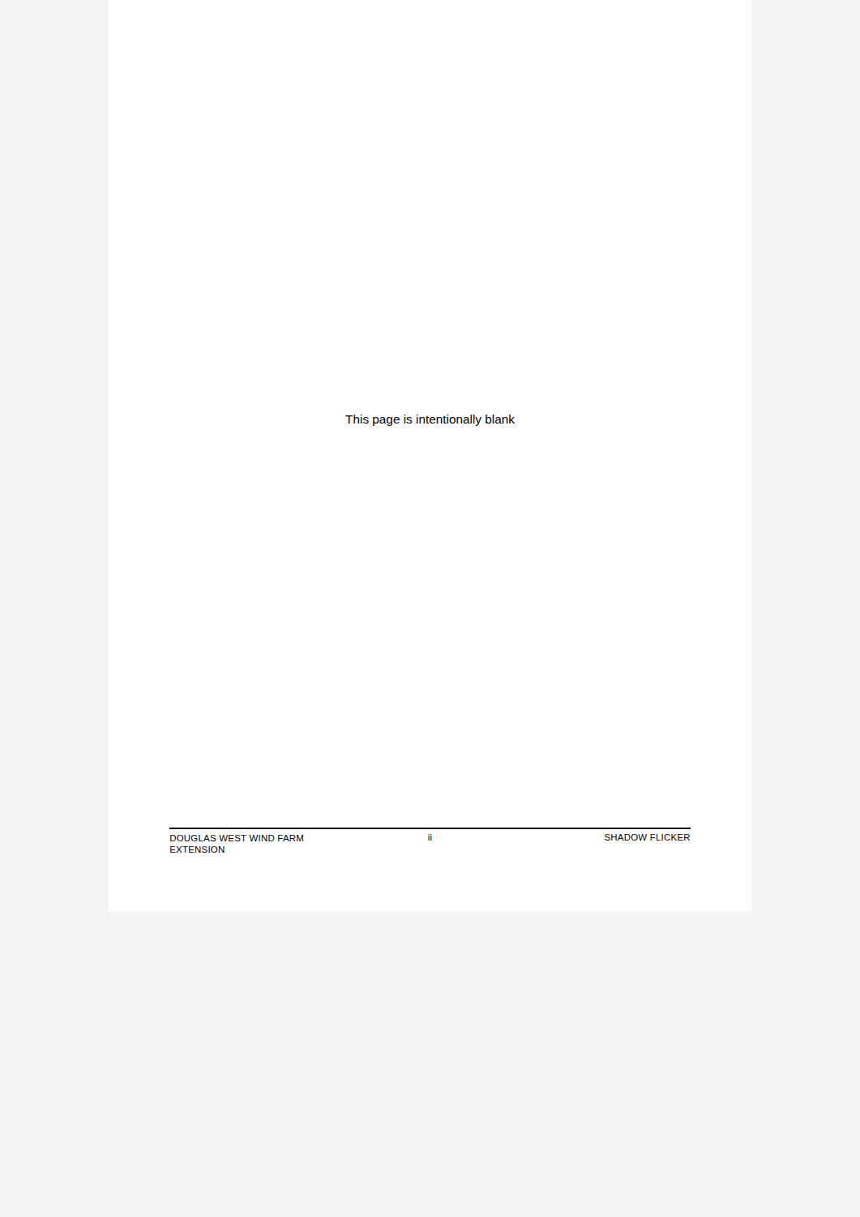This page is intentionally blank
DOUGLAS WEST WIND FARM
EXTENSION
ii
SHADOW FLICKER